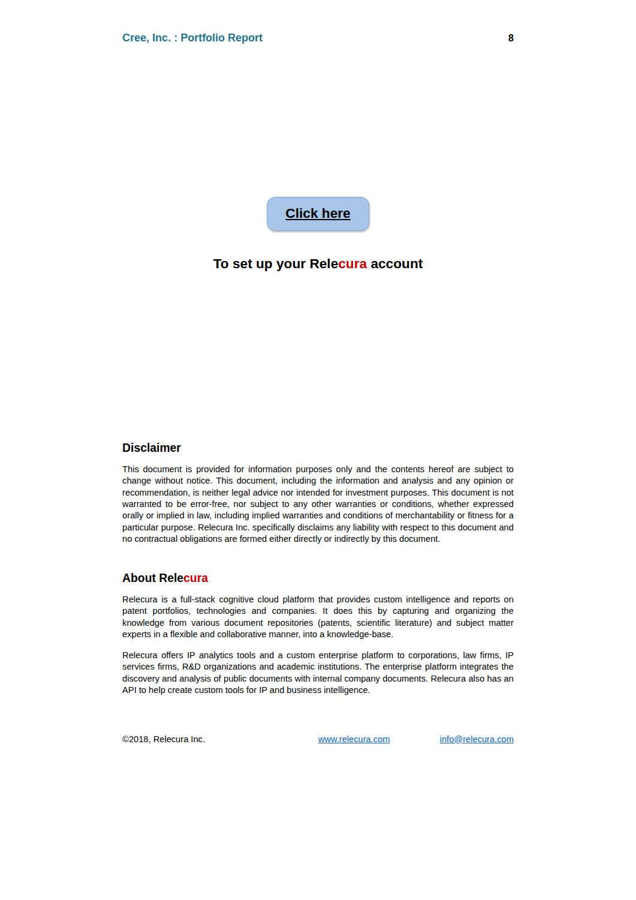Cree, Inc. : Portfolio Report
8
Click here
To set up your Relecura account
Disclaimer
This document is provided for information purposes only and the contents hereof are subject to change without notice. This document, including the information and analysis and any opinion or recommendation, is neither legal advice nor intended for investment purposes. This document is not warranted to be error-free, nor subject to any other warranties or conditions, whether expressed orally or implied in law, including implied warranties and conditions of merchantability or fitness for a particular purpose. Relecura Inc. specifically disclaims any liability with respect to this document and no contractual obligations are formed either directly or indirectly by this document.
About Relecura
Relecura is a full-stack cognitive cloud platform that provides custom intelligence and reports on patent portfolios, technologies and companies. It does this by capturing and organizing the knowledge from various document repositories (patents, scientific literature) and subject matter experts in a flexible and collaborative manner, into a knowledge-base.
Relecura offers IP analytics tools and a custom enterprise platform to corporations, law firms, IP services firms, R&D organizations and academic institutions. The enterprise platform integrates the discovery and analysis of public documents with internal company documents. Relecura also has an API to help create custom tools for IP and business intelligence.
©2018, Relecura Inc.
www.relecura.com
info@relecura.com